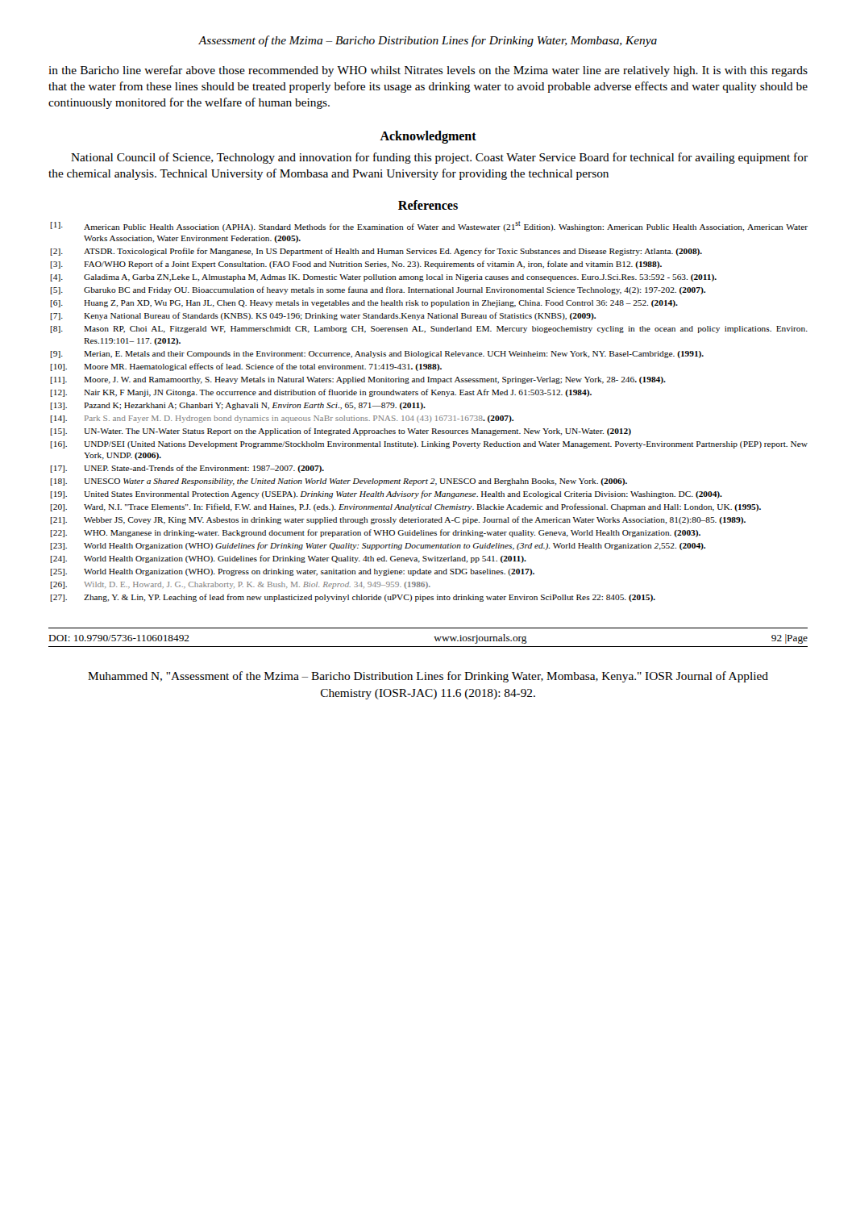Assessment of the Mzima – Baricho Distribution Lines for Drinking Water, Mombasa, Kenya
in the Baricho line werefar above those recommended by WHO whilst Nitrates levels on the Mzima water line are relatively high. It is with this regards that the water from these lines should be treated properly before its usage as drinking water to avoid probable adverse effects and water quality should be continuously monitored for the welfare of human beings.
Acknowledgment
National Council of Science, Technology and innovation for funding this project. Coast Water Service Board for technical for availing equipment for the chemical analysis. Technical University of Mombasa and Pwani University for providing the technical person
References
[1].
American Public Health Association (APHA). Standard Methods for the Examination of Water and Wastewater (21st Edition). Washington: American Public Health Association, American Water Works Association, Water Environment Federation. (2005).
[2].
ATSDR. Toxicological Profile for Manganese, In US Department of Health and Human Services Ed. Agency for Toxic Substances and Disease Registry: Atlanta. (2008).
[3].
FAO/WHO Report of a Joint Expert Consultation. (FAO Food and Nutrition Series, No. 23). Requirements of vitamin A, iron, folate and vitamin B12. (1988).
[4].
Galadima A, Garba ZN,Leke L, Almustapha M, Admas IK. Domestic Water pollution among local in Nigeria causes and consequences. Euro.J.Sci.Res. 53:592 - 563. (2011).
[5].
Gbaruko BC and Friday OU. Bioaccumulation of heavy metals in some fauna and flora. International Journal Environomental Science Technology, 4(2): 197-202. (2007).
[6].
Huang Z, Pan XD, Wu PG, Han JL, Chen Q. Heavy metals in vegetables and the health risk to population in Zhejiang, China. Food Control 36: 248 – 252. (2014).
[7].
Kenya National Bureau of Standards (KNBS). KS 049-196; Drinking water Standards.Kenya National Bureau of Statistics (KNBS), (2009).
[8].
Mason RP, Choi AL, Fitzgerald WF, Hammerschmidt CR, Lamborg CH, Soerensen AL, Sunderland EM. Mercury biogeochemistry cycling in the ocean and policy implications. Environ. Res.119:101– 117. (2012).
[9].
Merian, E. Metals and their Compounds in the Environment: Occurrence, Analysis and Biological Relevance. UCH Weinheim: New York, NY. Basel-Cambridge. (1991).
[10].
Moore MR. Haematological effects of lead. Science of the total environment. 71:419-431. (1988).
[11].
Moore, J. W. and Ramamoorthy, S. Heavy Metals in Natural Waters: Applied Monitoring and Impact Assessment, Springer-Verlag; New York, 28- 246. (1984).
[12].
Nair KR, F Manji, JN Gitonga. The occurrence and distribution of fluoride in groundwaters of Kenya. East Afr Med J. 61:503-512. (1984).
[13].
Pazand K; Hezarkhani A; Ghanbari Y; Aghavali N, Environ Earth Sci., 65, 871—879. (2011).
[14].
Park S. and Fayer M. D. Hydrogen bond dynamics in aqueous NaBr solutions. PNAS. 104 (43) 16731-16738. (2007).
[15].
UN-Water. The UN-Water Status Report on the Application of Integrated Approaches to Water Resources Management. New York, UN-Water. (2012)
[16].
UNDP/SEI (United Nations Development Programme/Stockholm Environmental Institute). Linking Poverty Reduction and Water Management. Poverty-Environment Partnership (PEP) report. New York, UNDP. (2006).
[17].
UNEP. State-and-Trends of the Environment: 1987–2007. (2007).
[18].
UNESCO Water a Shared Responsibility, the United Nation World Water Development Report 2, UNESCO and Berghahn Books, New York. (2006).
[19].
United States Environmental Protection Agency (USEPA). Drinking Water Health Advisory for Manganese. Health and Ecological Criteria Division: Washington. DC. (2004).
[20].
Ward, N.I. "Trace Elements". In: Fifield, F.W. and Haines, P.J. (eds.). Environmental Analytical Chemistry. Blackie Academic and Professional. Chapman and Hall: London, UK. (1995).
[21].
Webber JS, Covey JR, King MV. Asbestos in drinking water supplied through grossly deteriorated A-C pipe. Journal of the American Water Works Association, 81(2):80–85. (1989).
[22].
WHO. Manganese in drinking-water. Background document for preparation of WHO Guidelines for drinking-water quality. Geneva, World Health Organization. (2003).
[23].
World Health Organization (WHO) Guidelines for Drinking Water Quality: Supporting Documentation to Guidelines, (3rd ed.). World Health Organization 2,552. (2004).
[24].
World Health Organization (WHO). Guidelines for Drinking Water Quality. 4th ed. Geneva, Switzerland, pp 541. (2011).
[25].
World Health Organization (WHO). Progress on drinking water, sanitation and hygiene: update and SDG baselines. (2017).
[26].
Wildt, D. E., Howard, J. G., Chakraborty, P. K. & Bush, M. Biol. Reprod. 34, 949–959. (1986).
[27].
Zhang, Y. & Lin, YP. Leaching of lead from new unplasticized polyvinyl chloride (uPVC) pipes into drinking water Environ SciPollut Res 22: 8405. (2015).
DOI: 10.9790/5736-1106018492 www.iosrjournals.org 92 |Page
Muhammed N, "Assessment of the Mzima – Baricho Distribution Lines for Drinking Water, Mombasa, Kenya." IOSR Journal of Applied Chemistry (IOSR-JAC) 11.6 (2018): 84-92.